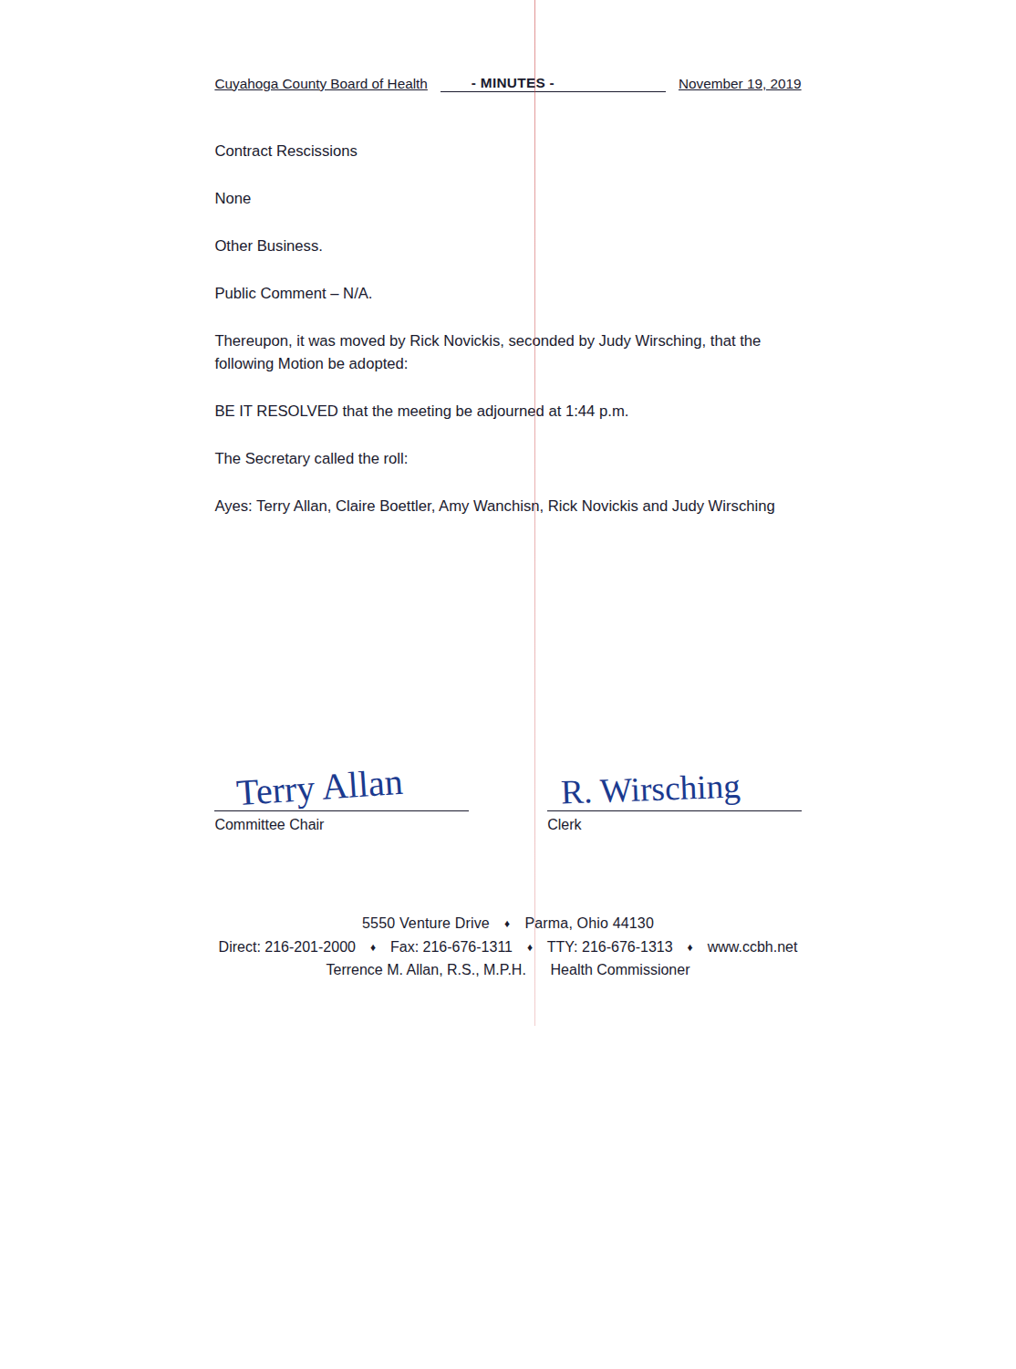Cuyahoga County Board of Health
- MINUTES -
November 19, 2019
Contract Rescissions
None
Other Business.
Public Comment – N/A.
Thereupon, it was moved by Rick Novickis, seconded by Judy Wirsching, that the following Motion be adopted:
BE IT RESOLVED that the meeting be adjourned at 1:44 p.m.
The Secretary called the roll:
Ayes: Terry Allan, Claire Boettler, Amy Wanchisn, Rick Novickis and Judy Wirsching
Terry Allan
Committee Chair
R. Wirsching
Clerk
5550 Venture Drive ♦ Parma, Ohio 44130
Direct: 216-201-2000 ♦ Fax: 216-676-1311 ♦ TTY: 216-676-1313 ♦ www.ccbh.net
Terrence M. Allan, R.S., M.P.H. Health Commissioner